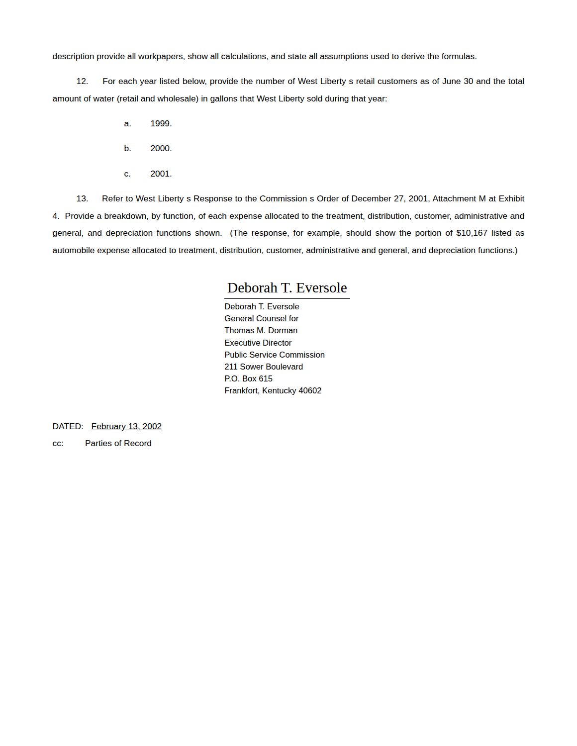description provide all workpapers, show all calculations, and state all assumptions used to derive the formulas.
12. For each year listed below, provide the number of West Liberty s retail customers as of June 30 and the total amount of water (retail and wholesale) in gallons that West Liberty sold during that year:
a. 1999.
b. 2000.
c. 2001.
13. Refer to West Liberty s Response to the Commission s Order of December 27, 2001, Attachment M at Exhibit 4. Provide a breakdown, by function, of each expense allocated to the treatment, distribution, customer, administrative and general, and depreciation functions shown. (The response, for example, should show the portion of $10,167 listed as automobile expense allocated to treatment, distribution, customer, administrative and general, and depreciation functions.)
Deborah T. Eversole
Deborah T. Eversole
General Counsel for
Thomas M. Dorman
Executive Director
Public Service Commission
211 Sower Boulevard
P.O. Box 615
Frankfort, Kentucky 40602
DATED: February 13, 2002
cc: Parties of Record